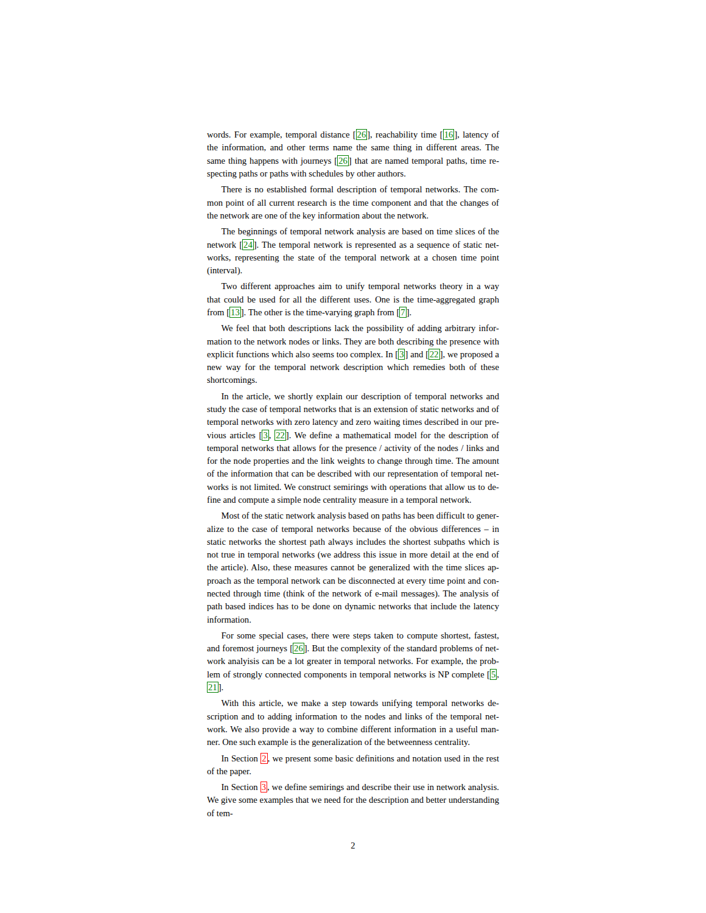words. For example, temporal distance [26], reachability time [16], latency of the information, and other terms name the same thing in different areas. The same thing happens with journeys [26] that are named temporal paths, time respecting paths or paths with schedules by other authors.
There is no established formal description of temporal networks. The common point of all current research is the time component and that the changes of the network are one of the key information about the network.
The beginnings of temporal network analysis are based on time slices of the network [24]. The temporal network is represented as a sequence of static networks, representing the state of the temporal network at a chosen time point (interval).
Two different approaches aim to unify temporal networks theory in a way that could be used for all the different uses. One is the time-aggregated graph from [13]. The other is the time-varying graph from [7].
We feel that both descriptions lack the possibility of adding arbitrary information to the network nodes or links. They are both describing the presence with explicit functions which also seems too complex. In [3] and [22], we proposed a new way for the temporal network description which remedies both of these shortcomings.
In the article, we shortly explain our description of temporal networks and study the case of temporal networks that is an extension of static networks and of temporal networks with zero latency and zero waiting times described in our previous articles [3, 22]. We define a mathematical model for the description of temporal networks that allows for the presence / activity of the nodes / links and for the node properties and the link weights to change through time. The amount of the information that can be described with our representation of temporal networks is not limited. We construct semirings with operations that allow us to define and compute a simple node centrality measure in a temporal network.
Most of the static network analysis based on paths has been difficult to generalize to the case of temporal networks because of the obvious differences – in static networks the shortest path always includes the shortest subpaths which is not true in temporal networks (we address this issue in more detail at the end of the article). Also, these measures cannot be generalized with the time slices approach as the temporal network can be disconnected at every time point and connected through time (think of the network of e-mail messages). The analysis of path based indices has to be done on dynamic networks that include the latency information.
For some special cases, there were steps taken to compute shortest, fastest, and foremost journeys [26]. But the complexity of the standard problems of network analyisis can be a lot greater in temporal networks. For example, the problem of strongly connected components in temporal networks is NP complete [5, 21].
With this article, we make a step towards unifying temporal networks description and to adding information to the nodes and links of the temporal network. We also provide a way to combine different information in a useful manner. One such example is the generalization of the betweenness centrality.
In Section 2, we present some basic definitions and notation used in the rest of the paper.
In Section 3, we define semirings and describe their use in network analysis. We give some examples that we need for the description and better understanding of tem-
2